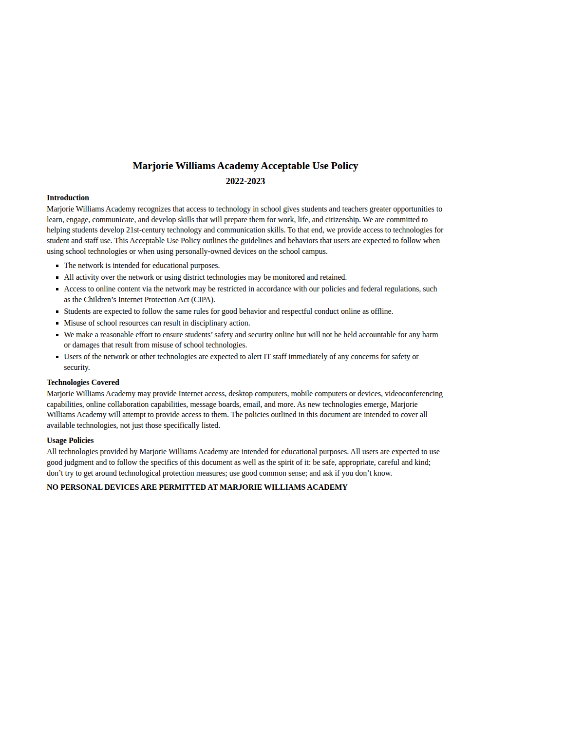Marjorie Williams Academy Acceptable Use Policy
2022-2023
Introduction
Marjorie Williams Academy recognizes that access to technology in school gives students and teachers greater opportunities to learn, engage, communicate, and develop skills that will prepare them for work, life, and citizenship. We are committed to helping students develop 21st-century technology and communication skills. To that end, we provide access to technologies for student and staff use. This Acceptable Use Policy outlines the guidelines and behaviors that users are expected to follow when using school technologies or when using personally-owned devices on the school campus.
The network is intended for educational purposes.
All activity over the network or using district technologies may be monitored and retained.
Access to online content via the network may be restricted in accordance with our policies and federal regulations, such as the Children’s Internet Protection Act (CIPA).
Students are expected to follow the same rules for good behavior and respectful conduct online as offline.
Misuse of school resources can result in disciplinary action.
We make a reasonable effort to ensure students’ safety and security online but will not be held accountable for any harm or damages that result from misuse of school technologies.
Users of the network or other technologies are expected to alert IT staff immediately of any concerns for safety or security.
Technologies Covered
Marjorie Williams Academy may provide Internet access, desktop computers, mobile computers or devices, videoconferencing capabilities, online collaboration capabilities, message boards, email, and more. As new technologies emerge, Marjorie Williams Academy will attempt to provide access to them. The policies outlined in this document are intended to cover all available technologies, not just those specifically listed.
Usage Policies
All technologies provided by Marjorie Williams Academy are intended for educational purposes. All users are expected to use good judgment and to follow the specifics of this document as well as the spirit of it: be safe, appropriate, careful and kind; don’t try to get around technological protection measures; use good common sense; and ask if you don’t know.
NO PERSONAL DEVICES ARE PERMITTED AT MARJORIE WILLIAMS ACADEMY